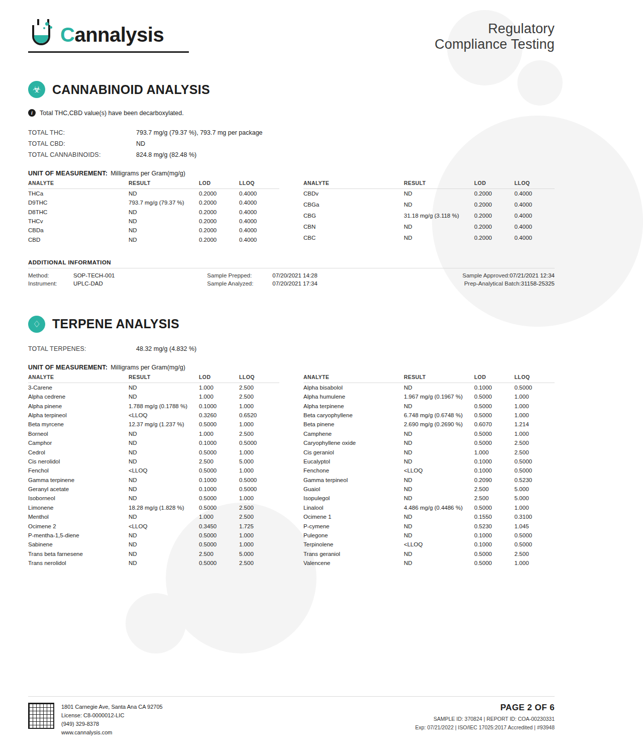Cannalysis
Regulatory
Compliance Testing
☣
CANNABINOID ANALYSIS
i Total THC,CBD value(s) have been decarboxylated.
TOTAL THC:
793.7 mg/g (79.37 %), 793.7 mg per package
TOTAL CBD:
ND
TOTAL CANNABINOIDS:
824.8 mg/g (82.48 %)
UNIT OF MEASUREMENT: Milligrams per Gram(mg/g)
| ANALYTE | RESULT | LOD | LLOQ |
| --- | --- | --- | --- |
| THCa | ND | 0.2000 | 0.4000 |
| D9THC | 793.7 mg/g (79.37 %) | 0.2000 | 0.4000 |
| D8THC | ND | 0.2000 | 0.4000 |
| THCv | ND | 0.2000 | 0.4000 |
| CBDa | ND | 0.2000 | 0.4000 |
| CBD | ND | 0.2000 | 0.4000 |
| ANALYTE | RESULT | LOD | LLOQ |
| --- | --- | --- | --- |
| CBDv | ND | 0.2000 | 0.4000 |
| CBGa | ND | 0.2000 | 0.4000 |
| CBG | 31.18 mg/g (3.118 %) | 0.2000 | 0.4000 |
| CBN | ND | 0.2000 | 0.4000 |
| CBC | ND | 0.2000 | 0.4000 |
ADDITIONAL INFORMATION
| Method: SOP-TECH-001 | Sample Prepped: 07/20/2021 14:28 | Sample Approved: 07/21/2021 12:34 |
| Instrument: UPLC-DAD | Sample Analyzed: 07/20/2021 17:34 | Prep-Analytical Batch: 31158-25325 |
♢
TERPENE ANALYSIS
TOTAL TERPENES:
48.32 mg/g (4.832 %)
UNIT OF MEASUREMENT: Milligrams per Gram(mg/g)
| ANALYTE | RESULT | LOD | LLOQ |
| --- | --- | --- | --- |
| 3-Carene | ND | 1.000 | 2.500 |
| Alpha cedrene | ND | 1.000 | 2.500 |
| Alpha pinene | 1.788 mg/g (0.1788 %) | 0.1000 | 1.000 |
| Alpha terpineol | <LLOQ | 0.3260 | 0.6520 |
| Beta myrcene | 12.37 mg/g (1.237 %) | 0.5000 | 1.000 |
| Borneol | ND | 1.000 | 2.500 |
| Camphor | ND | 0.1000 | 0.5000 |
| Cedrol | ND | 0.5000 | 1.000 |
| Cis nerolidol | ND | 2.500 | 5.000 |
| Fenchol | <LLOQ | 0.5000 | 1.000 |
| Gamma terpinene | ND | 0.1000 | 0.5000 |
| Geranyl acetate | ND | 0.1000 | 0.5000 |
| Isoborneol | ND | 0.5000 | 1.000 |
| Limonene | 18.28 mg/g (1.828 %) | 0.5000 | 2.500 |
| Menthol | ND | 1.000 | 2.500 |
| Ocimene 2 | <LLOQ | 0.3450 | 1.725 |
| P-mentha-1,5-diene | ND | 0.5000 | 1.000 |
| Sabinene | ND | 0.5000 | 1.000 |
| Trans beta farnesene | ND | 2.500 | 5.000 |
| Trans nerolidol | ND | 0.5000 | 2.500 |
| ANALYTE | RESULT | LOD | LLOQ |
| --- | --- | --- | --- |
| Alpha bisabolol | ND | 0.1000 | 0.5000 |
| Alpha humulene | 1.967 mg/g (0.1967 %) | 0.5000 | 1.000 |
| Alpha terpinene | ND | 0.5000 | 1.000 |
| Beta caryophyllene | 6.748 mg/g (0.6748 %) | 0.5000 | 1.000 |
| Beta pinene | 2.690 mg/g (0.2690 %) | 0.6070 | 1.214 |
| Camphene | ND | 0.5000 | 1.000 |
| Caryophyllene oxide | ND | 0.5000 | 2.500 |
| Cis geraniol | ND | 1.000 | 2.500 |
| Eucalyptol | ND | 0.1000 | 0.5000 |
| Fenchone | <LLOQ | 0.1000 | 0.5000 |
| Gamma terpineol | ND | 0.2090 | 0.5230 |
| Guaiol | ND | 2.500 | 5.000 |
| Isopulegol | ND | 2.500 | 5.000 |
| Linalool | 4.486 mg/g (0.4486 %) | 0.5000 | 1.000 |
| Ocimene 1 | ND | 0.1550 | 0.3100 |
| P-cymene | ND | 0.5230 | 1.045 |
| Pulegone | ND | 0.1000 | 0.5000 |
| Terpinolene | <LLOQ | 0.1000 | 0.5000 |
| Trans geraniol | ND | 0.5000 | 2.500 |
| Valencene | ND | 0.5000 | 1.000 |
1801 Carnegie Ave, Santa Ana CA 92705
License: C8-0000012-LIC
(949) 329-8378
www.cannalysis.com
PAGE 2 OF 6
SAMPLE ID: 370824 | REPORT ID: COA-00230331
Exp: 07/21/2022 | ISO/IEC 17025:2017 Accredited | #93948